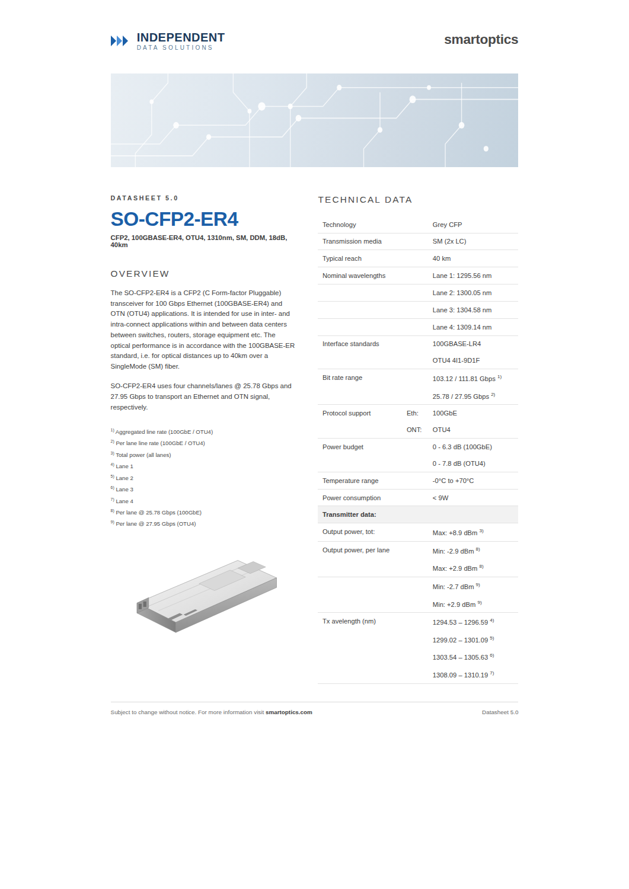INDEPENDENT
DATA SOLUTIONS
smartoptics
DATASHEET 5.0
SO-CFP2-ER4
CFP2, 100GBASE-ER4, OTU4, 1310nm, SM, DDM, 18dB, 40km
OVERVIEW
The SO-CFP2-ER4 is a CFP2 (C Form-factor Pluggable) transceiver for 100 Gbps Ethernet (100GBASE-ER4) and OTN (OTU4) applications. It is intended for use in inter- and intra-connect applications within and between data centers between switches, routers, storage equipment etc. The optical performance is in accordance with the 100GBASE-ER standard, i.e. for optical distances up to 40km over a SingleMode (SM) fiber.
SO-CFP2-ER4 uses four channels/lanes @ 25.78 Gbps and 27.95 Gbps to transport an Ethernet and OTN signal, respectively.
1) Aggregated line rate (100GbE / OTU4)
2) Per lane line rate (100GbE / OTU4)
3) Total power (all lanes)
4) Lane 1
5) Lane 2
6) Lane 3
7) Lane 4
8) Per lane @ 25.78 Gbps (100GbE)
9) Per lane @ 27.95 Gbps (OTU4)
TECHNICAL DATA
| Technology | | Grey CFP |
| Transmission media | | SM (2x LC) |
| Typical reach | | 40 km |
| Nominal wavelengths | | Lane 1: 1295.56 nm |
| | | Lane 2: 1300.05 nm |
| | | Lane 3: 1304.58 nm |
| | | Lane 4: 1309.14 nm |
| Interface standards | | 100GBASE-LR4 |
| | | OTU4 4I1-9D1F |
| Bit rate range | | 103.12 / 111.81 Gbps 1) |
| | | 25.78 / 27.95 Gbps 2) |
| Protocol support | Eth: | 100GbE |
| | ONT: | OTU4 |
| Power budget | | 0 - 6.3 dB (100GbE) |
| | | 0 - 7.8 dB (OTU4) |
| Temperature range | | -0°C to +70°C |
| Power consumption | | < 9W |
| Transmitter data: |
| Output power, tot: | | Max: +8.9 dBm 3) |
| Output power, per lane | | Min: -2.9 dBm 8) |
| | | Max: +2.9 dBm 8) |
| | | Min: -2.7 dBm 9) |
| | | Min: +2.9 dBm 9) |
| Tx avelength (nm) | | 1294.53 – 1296.59 4) |
| | | 1299.02 – 1301.09 5) |
| | | 1303.54 – 1305.63 6) |
| | | 1308.09 – 1310.19 7) |
Subject to change without notice. For more information visit smartoptics.com
Datasheet 5.0